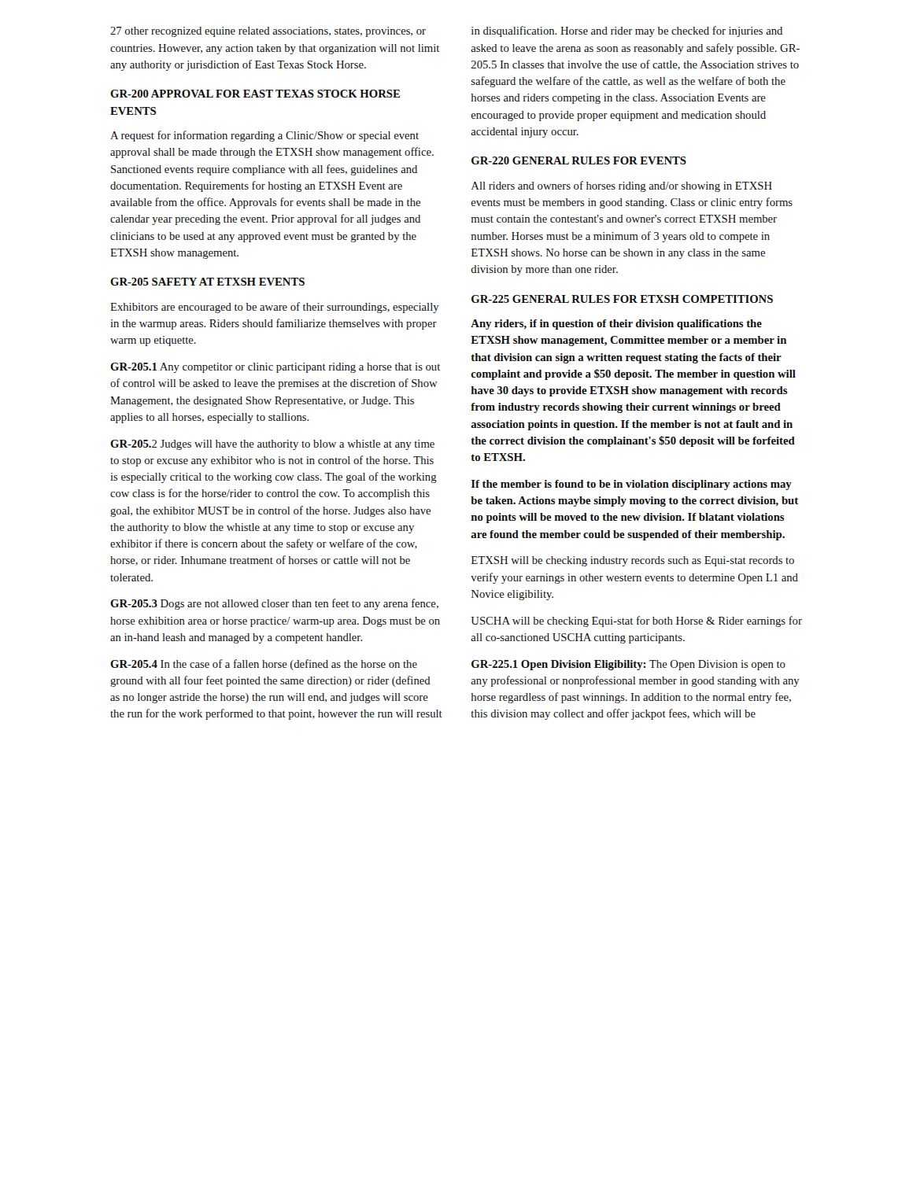27 other recognized equine related associations, states, provinces, or countries. However, any action taken by that organization will not limit any authority or jurisdiction of East Texas Stock Horse.
GR-200 APPROVAL FOR EAST TEXAS STOCK HORSE EVENTS
A request for information regarding a Clinic/Show or special event approval shall be made through the ETXSH show management office. Sanctioned events require compliance with all fees, guidelines and documentation. Requirements for hosting an ETXSH Event are available from the office. Approvals for events shall be made in the calendar year preceding the event. Prior approval for all judges and clinicians to be used at any approved event must be granted by the ETXSH show management.
GR-205 SAFETY AT ETXSH EVENTS
Exhibitors are encouraged to be aware of their surroundings, especially in the warmup areas. Riders should familiarize themselves with proper warm up etiquette.
GR-205.1 Any competitor or clinic participant riding a horse that is out of control will be asked to leave the premises at the discretion of Show Management, the designated Show Representative, or Judge. This applies to all horses, especially to stallions.
GR-205. 2 Judges will have the authority to blow a whistle at any time to stop or excuse any exhibitor who is not in control of the horse. This is especially critical to the working cow class. The goal of the working cow class is for the horse/rider to control the cow. To accomplish this goal, the exhibitor MUST be in control of the horse. Judges also have the authority to blow the whistle at any time to stop or excuse any exhibitor if there is concern about the safety or welfare of the cow, horse, or rider. Inhumane treatment of horses or cattle will not be tolerated.
GR-205.3 Dogs are not allowed closer than ten feet to any arena fence, horse exhibition area or horse practice/ warm-up area. Dogs must be on an in-hand leash and managed by a competent handler.
GR-205.4 In the case of a fallen horse (defined as the horse on the ground with all four feet pointed the same direction) or rider (defined as no longer astride the horse) the run will end, and judges will score the run for the work performed to that point, however the run will result in disqualification. Horse and rider may be checked for injuries and asked to leave the arena as soon as reasonably and safely possible. GR-205.5 In classes that involve the use of cattle, the Association strives to safeguard the welfare of the cattle, as well as the welfare of both the horses and riders competing in the class. Association Events are encouraged to provide proper equipment and medication should accidental injury occur.
GR-220 GENERAL RULES FOR EVENTS
All riders and owners of horses riding and/or showing in ETXSH events must be members in good standing. Class or clinic entry forms must contain the contestant's and owner's correct ETXSH member number. Horses must be a minimum of 3 years old to compete in ETXSH shows. No horse can be shown in any class in the same division by more than one rider.
GR-225 GENERAL RULES FOR ETXSH COMPETITIONS
Any riders, if in question of their division qualifications the ETXSH show management, Committee member or a member in that division can sign a written request stating the facts of their complaint and provide a $50 deposit. The member in question will have 30 days to provide ETXSH show management with records from industry records showing their current winnings or breed association points in question. If the member is not at fault and in the correct division the complainant's $50 deposit will be forfeited to ETXSH.
If the member is found to be in violation disciplinary actions may be taken. Actions maybe simply moving to the correct division, but no points will be moved to the new division. If blatant violations are found the member could be suspended of their membership.
ETXSH will be checking industry records such as Equi-stat records to verify your earnings in other western events to determine Open L1 and Novice eligibility.
USCHA will be checking Equi-stat for both Horse & Rider earnings for all co-sanctioned USCHA cutting participants.
GR-225.1 Open Division Eligibility: The Open Division is open to any professional or nonprofessional member in good standing with any horse regardless of past winnings. In addition to the normal entry fee, this division may collect and offer jackpot fees, which will be